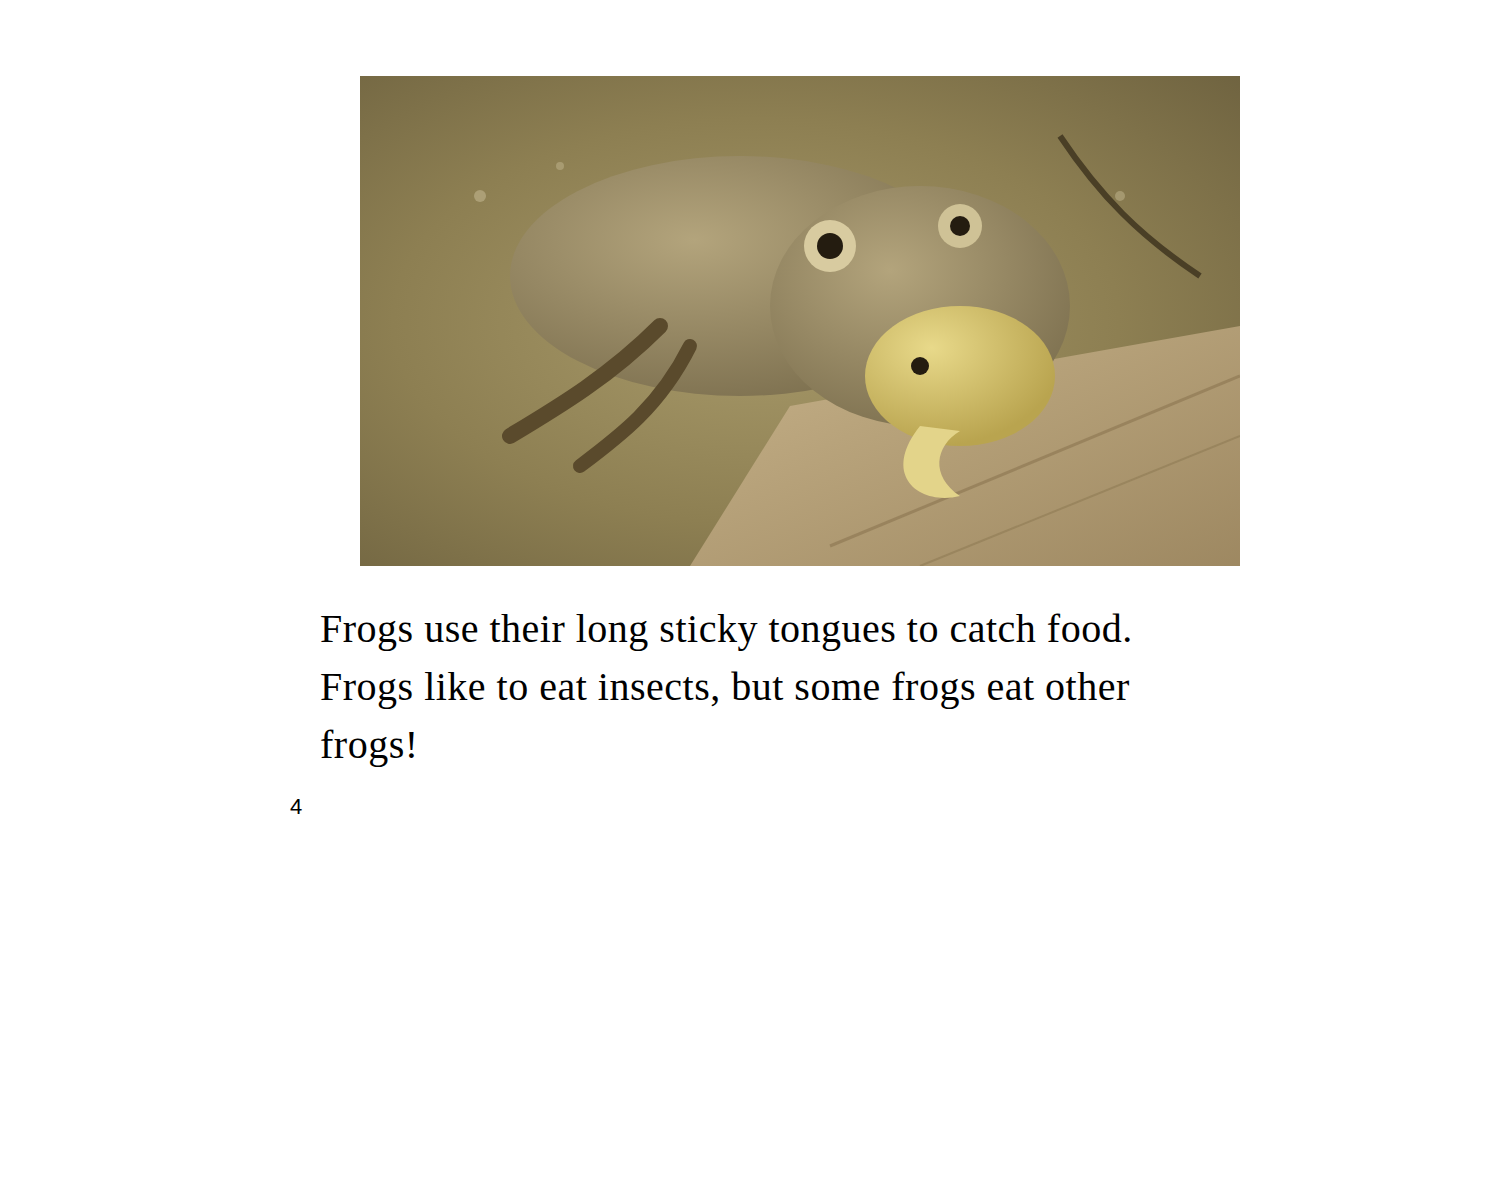Frogs use their long sticky tongues to catch food. Frogs like to eat insects, but some frogs eat other frogs!
4